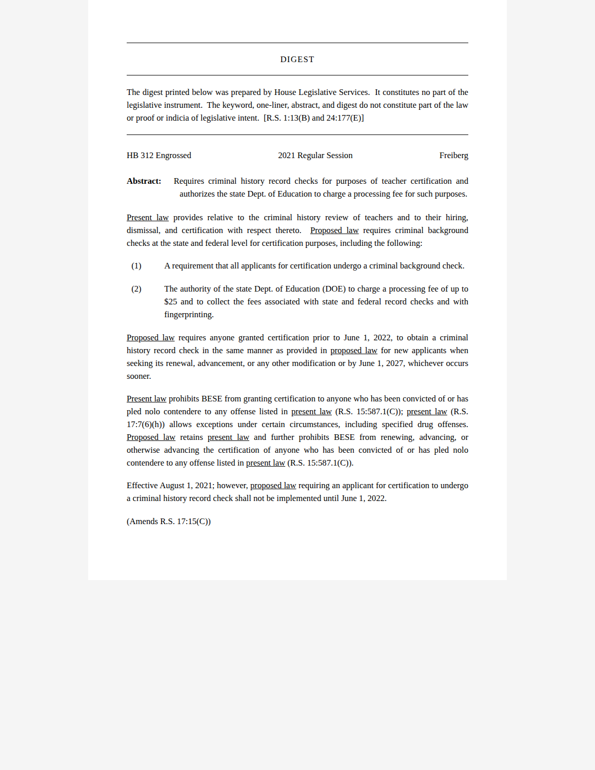DIGEST
The digest printed below was prepared by House Legislative Services. It constitutes no part of the legislative instrument. The keyword, one-liner, abstract, and digest do not constitute part of the law or proof or indicia of legislative intent. [R.S. 1:13(B) and 24:177(E)]
HB 312 Engrossed 2021 Regular Session Freiberg
Abstract: Requires criminal history record checks for purposes of teacher certification and authorizes the state Dept. of Education to charge a processing fee for such purposes.
Present law provides relative to the criminal history review of teachers and to their hiring, dismissal, and certification with respect thereto. Proposed law requires criminal background checks at the state and federal level for certification purposes, including the following:
(1) A requirement that all applicants for certification undergo a criminal background check.
(2) The authority of the state Dept. of Education (DOE) to charge a processing fee of up to $25 and to collect the fees associated with state and federal record checks and with fingerprinting.
Proposed law requires anyone granted certification prior to June 1, 2022, to obtain a criminal history record check in the same manner as provided in proposed law for new applicants when seeking its renewal, advancement, or any other modification or by June 1, 2027, whichever occurs sooner.
Present law prohibits BESE from granting certification to anyone who has been convicted of or has pled nolo contendere to any offense listed in present law (R.S. 15:587.1(C)); present law (R.S. 17:7(6)(h)) allows exceptions under certain circumstances, including specified drug offenses. Proposed law retains present law and further prohibits BESE from renewing, advancing, or otherwise advancing the certification of anyone who has been convicted of or has pled nolo contendere to any offense listed in present law (R.S. 15:587.1(C)).
Effective August 1, 2021; however, proposed law requiring an applicant for certification to undergo a criminal history record check shall not be implemented until June 1, 2022.
(Amends R.S. 17:15(C))